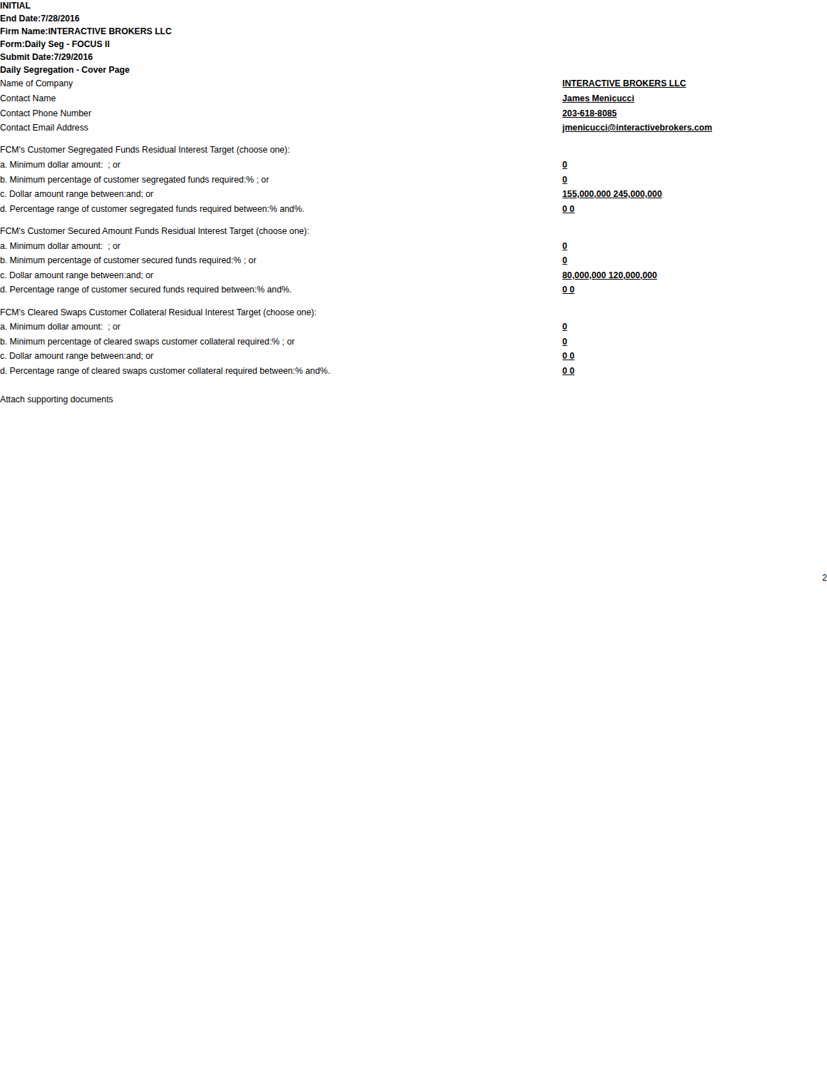INITIAL
End Date:7/28/2016
Firm Name:INTERACTIVE BROKERS LLC
Form:Daily Seg - FOCUS II
Submit Date:7/29/2016
Daily Segregation - Cover Page
| Name of Company | INTERACTIVE BROKERS LLC |
| Contact Name | James Menicucci |
| Contact Phone Number | 203-618-8085 |
| Contact Email Address | jmenicucci@interactivebrokers.com |
| FCM's Customer Segregated Funds Residual Interest Target (choose one): |
| a. Minimum dollar amount: ; or | 0 |
| b. Minimum percentage of customer segregated funds required:% ; or | 0 |
| c. Dollar amount range between:and; or | 155,000,000 245,000,000 |
| d. Percentage range of customer segregated funds required between:% and%. | 0 0 |
| FCM's Customer Secured Amount Funds Residual Interest Target (choose one): |
| a. Minimum dollar amount: ; or | 0 |
| b. Minimum percentage of customer secured funds required:% ; or | 0 |
| c. Dollar amount range between:and; or | 80,000,000 120,000,000 |
| d. Percentage range of customer secured funds required between:% and%. | 0 0 |
| FCM's Cleared Swaps Customer Collateral Residual Interest Target (choose one): |
| a. Minimum dollar amount: ; or | 0 |
| b. Minimum percentage of cleared swaps customer collateral required:% ; or | 0 |
| c. Dollar amount range between:and; or | 0 0 |
| d. Percentage range of cleared swaps customer collateral required between:% and%. | 0 0 |
Attach supporting documents
2